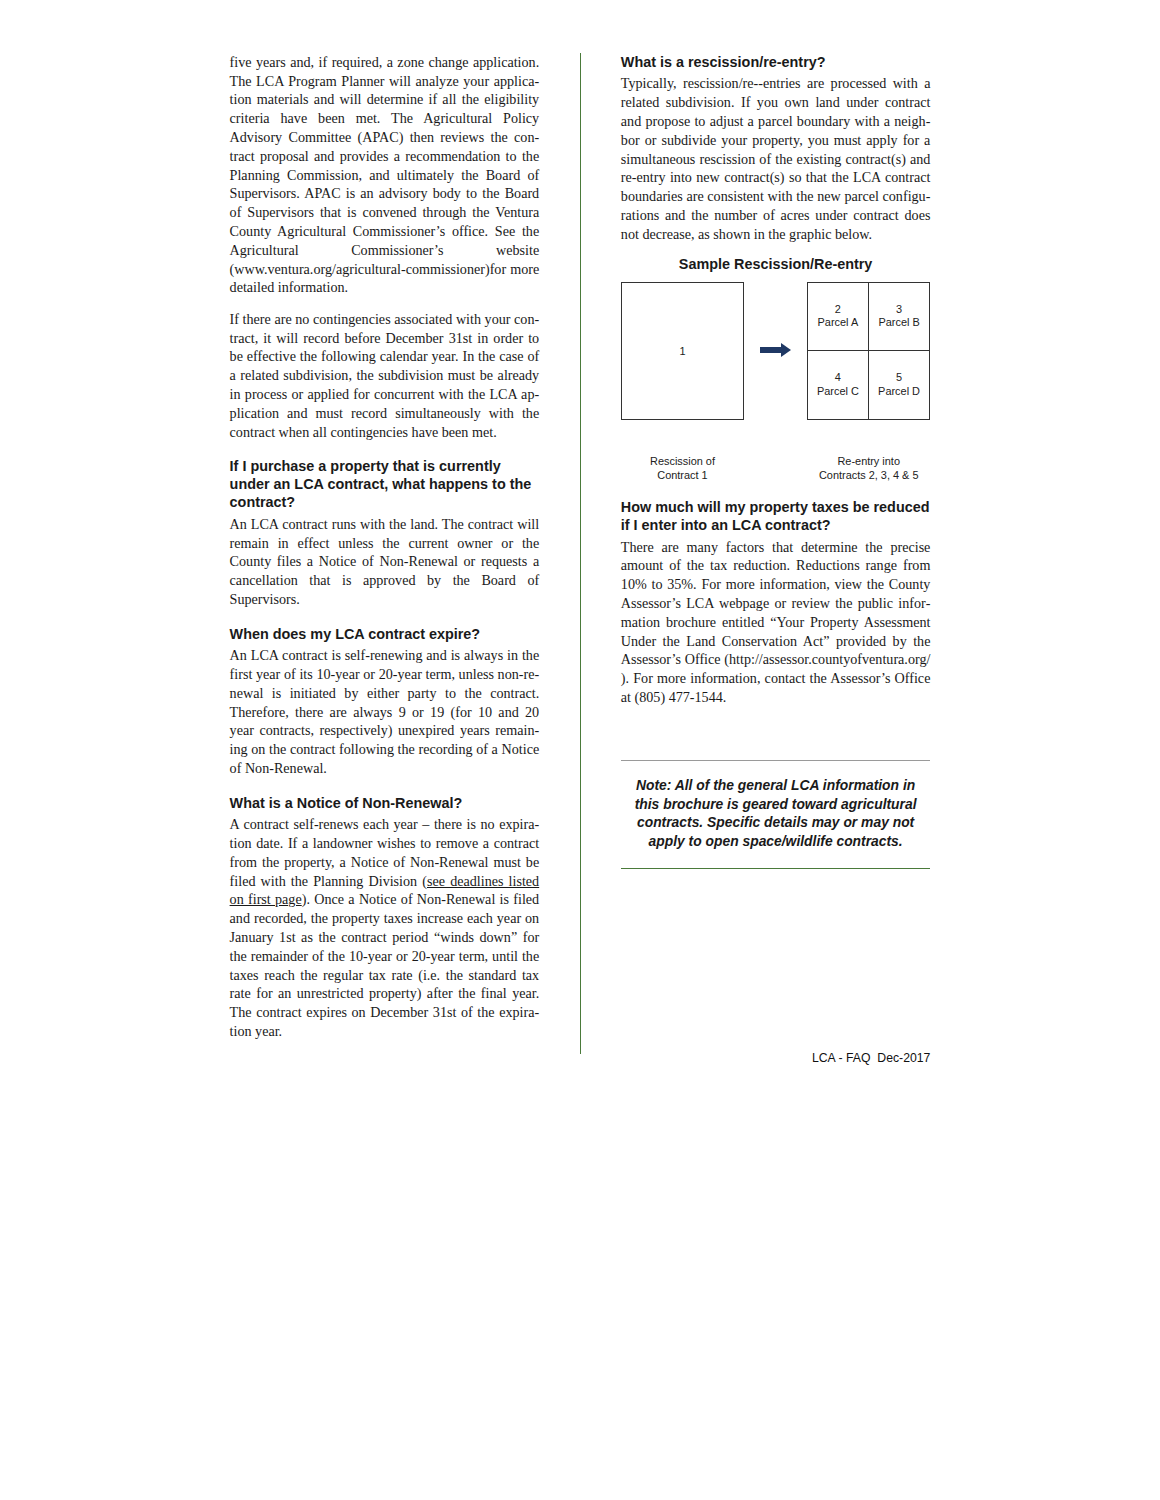five years and, if required, a zone change application. The LCA Program Planner will analyze your application materials and will determine if all the eligibility criteria have been met. The Agricultural Policy Advisory Committee (APAC) then reviews the contract proposal and provides a recommendation to the Planning Commission, and ultimately the Board of Supervisors. APAC is an advisory body to the Board of Supervisors that is convened through the Ventura County Agricultural Commissioner’s office. See the Agricultural Commissioner’s website (www.ventura.org/agricultural-commissioner)for more detailed information.
If there are no contingencies associated with your contract, it will record before December 31st in order to be effective the following calendar year. In the case of a related subdivision, the subdivision must be already in process or applied for concurrent with the LCA application and must record simultaneously with the contract when all contingencies have been met.
If I purchase a property that is currently under an LCA contract, what happens to the contract?
An LCA contract runs with the land. The contract will remain in effect unless the current owner or the County files a Notice of Non-Renewal or requests a cancellation that is approved by the Board of Supervisors.
When does my LCA contract expire?
An LCA contract is self-renewing and is always in the first year of its 10-year or 20-year term, unless non-renewal is initiated by either party to the contract. Therefore, there are always 9 or 19 (for 10 and 20 year contracts, respectively) unexpired years remaining on the contract following the recording of a Notice of Non-Renewal.
What is a Notice of Non-Renewal?
A contract self-renews each year – there is no expiration date. If a landowner wishes to remove a contract from the property, a Notice of Non-Renewal must be filed with the Planning Division (see deadlines listed on first page). Once a Notice of Non-Renewal is filed and recorded, the property taxes increase each year on January 1st as the contract period “winds down” for the remainder of the 10-year or 20-year term, until the taxes reach the regular tax rate (i.e. the standard tax rate for an unrestricted property) after the final year. The contract expires on December 31st of the expiration year.
What is a rescission/re-entry?
Typically, rescission/re--entries are processed with a related subdivision. If you own land under contract and propose to adjust a parcel boundary with a neighbor or subdivide your property, you must apply for a simultaneous rescission of the existing contract(s) and re-entry into new contract(s) so that the LCA contract boundaries are consistent with the new parcel configurations and the number of acres under contract does not decrease, as shown in the graphic below.
Sample Rescission/Re-entry
1
2 Parcel A
3 Parcel B
4 Parcel C
5 Parcel D
Rescission of
Contract 1
Re-entry into
Contracts 2, 3, 4 & 5
How much will my property taxes be reduced if I enter into an LCA contract?
There are many factors that determine the precise amount of the tax reduction. Reductions range from 10% to 35%. For more information, view the County Assessor’s LCA webpage or review the public information brochure entitled “Your Property Assessment Under the Land Conservation Act” provided by the Assessor’s Office (http://assessor.countyofventura.org/ ). For more information, contact the Assessor’s Office at (805) 477-1544.
Note: All of the general LCA information in this brochure is geared toward agricultural contracts. Specific details may or may not apply to open space/wildlife contracts.
LCA - FAQ Dec-2017